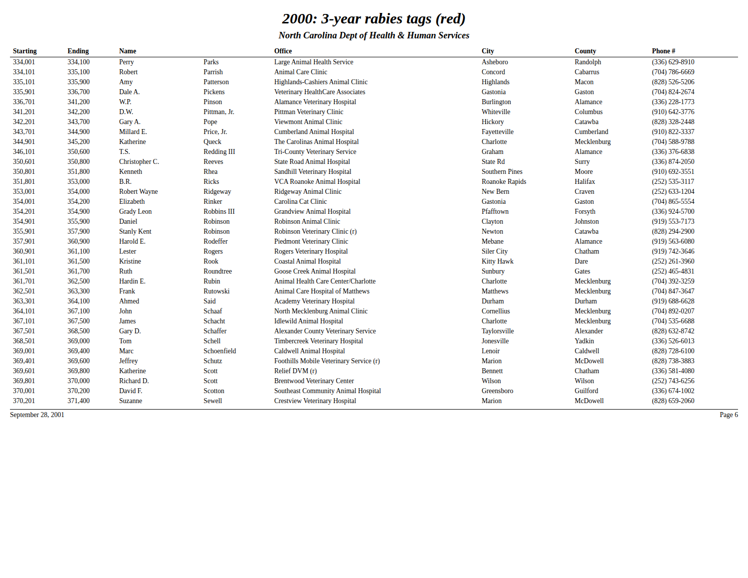2000: 3-year rabies tags (red)
North Carolina Dept of Health & Human Services
| Starting | Ending | Name | | Office | City | County | Phone # |
| --- | --- | --- | --- | --- | --- | --- | --- |
| 334,001 | 334,100 | Perry | Parks | Large Animal Health Service | Asheboro | Randolph | (336) 629-8910 |
| 334,101 | 335,100 | Robert | Parrish | Animal Care Clinic | Concord | Cabarrus | (704) 786-6669 |
| 335,101 | 335,900 | Amy | Patterson | Highlands-Cashiers Animal Clinic | Highlands | Macon | (828) 526-5206 |
| 335,901 | 336,700 | Dale A. | Pickens | Veterinary HealthCare Associates | Gastonia | Gaston | (704) 824-2674 |
| 336,701 | 341,200 | W.P. | Pinson | Alamance Veterinary Hospital | Burlington | Alamance | (336) 228-1773 |
| 341,201 | 342,200 | D.W. | Pittman, Jr. | Pittman Veterinary Clinic | Whiteville | Columbus | (910) 642-3776 |
| 342,201 | 343,700 | Gary A. | Pope | Viewmont Animal Clinic | Hickory | Catawba | (828) 328-2448 |
| 343,701 | 344,900 | Millard E. | Price, Jr. | Cumberland Animal Hospital | Fayetteville | Cumberland | (910) 822-3337 |
| 344,901 | 345,200 | Katherine | Queck | The Carolinas Animal Hospital | Charlotte | Mecklenburg | (704) 588-9788 |
| 346,101 | 350,600 | T.S. | Redding III | Tri-County Veterinary Service | Graham | Alamance | (336) 376-6838 |
| 350,601 | 350,800 | Christopher C. | Reeves | State Road Animal Hospital | State Rd | Surry | (336) 874-2050 |
| 350,801 | 351,800 | Kenneth | Rhea | Sandhill Veterinary Hospital | Southern Pines | Moore | (910) 692-3551 |
| 351,801 | 353,000 | B.R. | Ricks | VCA Roanoke Animal Hospital | Roanoke Rapids | Halifax | (252) 535-3117 |
| 353,001 | 354,000 | Robert Wayne | Ridgeway | Ridgeway Animal Clinic | New Bern | Craven | (252) 633-1204 |
| 354,001 | 354,200 | Elizabeth | Rinker | Carolina Cat Clinic | Gastonia | Gaston | (704) 865-5554 |
| 354,201 | 354,900 | Grady Leon | Robbins III | Grandview Animal Hospital | Pfafftown | Forsyth | (336) 924-5700 |
| 354,901 | 355,900 | Daniel | Robinson | Robinson Animal Clinic | Clayton | Johnston | (919) 553-7173 |
| 355,901 | 357,900 | Stanly Kent | Robinson | Robinson Veterinary Clinic (r) | Newton | Catawba | (828) 294-2900 |
| 357,901 | 360,900 | Harold E. | Rodeffer | Piedmont Veterinary Clinic | Mebane | Alamance | (919) 563-6080 |
| 360,901 | 361,100 | Lester | Rogers | Rogers Veterinary Hospital | Siler City | Chatham | (919) 742-3646 |
| 361,101 | 361,500 | Kristine | Rook | Coastal Animal Hospital | Kitty Hawk | Dare | (252) 261-3960 |
| 361,501 | 361,700 | Ruth | Roundtree | Goose Creek Animal Hospital | Sunbury | Gates | (252) 465-4831 |
| 361,701 | 362,500 | Hardin E. | Rubin | Animal Health Care Center/Charlotte | Charlotte | Mecklenburg | (704) 392-3259 |
| 362,501 | 363,300 | Frank | Rutowski | Animal Care Hospital of Matthews | Matthews | Mecklenburg | (704) 847-3647 |
| 363,301 | 364,100 | Ahmed | Said | Academy Veterinary Hospital | Durham | Durham | (919) 688-6628 |
| 364,101 | 367,100 | John | Schaaf | North Mecklenburg Animal Clinic | Cornellius | Mecklenburg | (704) 892-0207 |
| 367,101 | 367,500 | James | Schacht | Idlewild Animal Hospital | Charlotte | Mecklenburg | (704) 535-6688 |
| 367,501 | 368,500 | Gary D. | Schaffer | Alexander County Veterinary Service | Taylorsville | Alexander | (828) 632-8742 |
| 368,501 | 369,000 | Tom | Schell | Timbercreek Veterinary Hospital | Jonesville | Yadkin | (336) 526-6013 |
| 369,001 | 369,400 | Marc | Schoenfield | Caldwell Animal Hospital | Lenoir | Caldwell | (828) 728-6100 |
| 369,401 | 369,600 | Jeffrey | Schutz | Foothills Mobile Veterinary Service (r) | Marion | McDowell | (828) 738-3883 |
| 369,601 | 369,800 | Katherine | Scott | Relief DVM (r) | Bennett | Chatham | (336) 581-4080 |
| 369,801 | 370,000 | Richard D. | Scott | Brentwood Veterinary Center | Wilson | Wilson | (252) 743-6256 |
| 370,001 | 370,200 | David F. | Scotton | Southeast Community Animal Hospital | Greensboro | Guilford | (336) 674-1002 |
| 370,201 | 371,400 | Suzanne | Sewell | Crestview Veterinary Hospital | Marion | McDowell | (828) 659-2060 |
September 28, 2001 Page 6